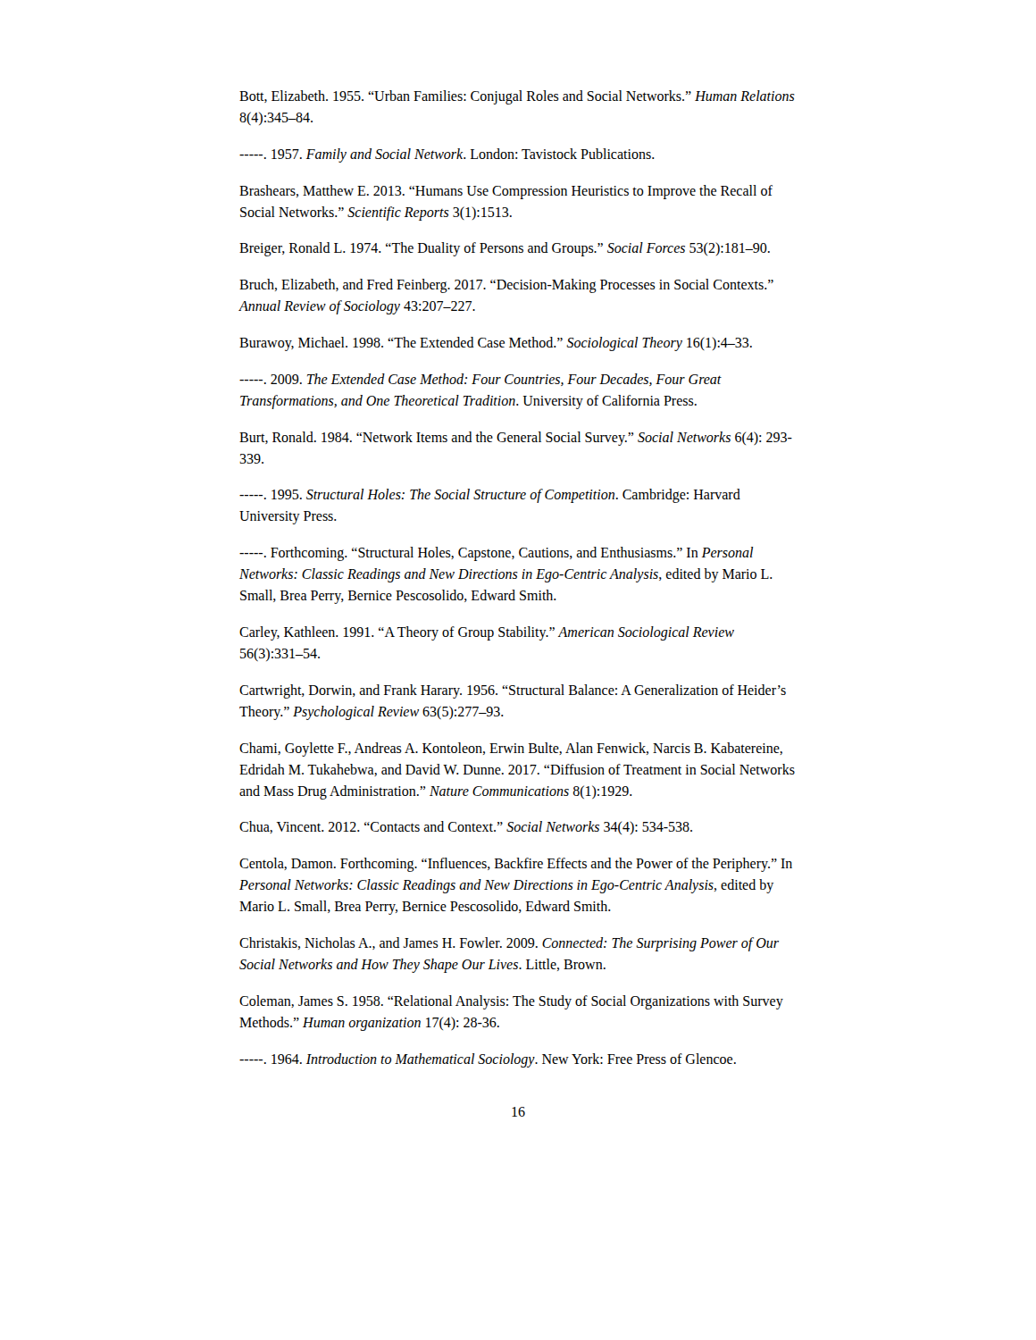Bott, Elizabeth. 1955. “Urban Families: Conjugal Roles and Social Networks.” Human Relations 8(4):345–84.
-----. 1957. Family and Social Network. London: Tavistock Publications.
Brashears, Matthew E. 2013. “Humans Use Compression Heuristics to Improve the Recall of Social Networks.” Scientific Reports 3(1):1513.
Breiger, Ronald L. 1974. “The Duality of Persons and Groups.” Social Forces 53(2):181–90.
Bruch, Elizabeth, and Fred Feinberg. 2017. “Decision-Making Processes in Social Contexts.” Annual Review of Sociology 43:207–227.
Burawoy, Michael. 1998. “The Extended Case Method.” Sociological Theory 16(1):4–33.
-----. 2009. The Extended Case Method: Four Countries, Four Decades, Four Great Transformations, and One Theoretical Tradition. University of California Press.
Burt, Ronald. 1984. “Network Items and the General Social Survey.” Social Networks 6(4): 293-339.
-----. 1995. Structural Holes: The Social Structure of Competition. Cambridge: Harvard University Press.
-----. Forthcoming. “Structural Holes, Capstone, Cautions, and Enthusiasms.” In Personal Networks: Classic Readings and New Directions in Ego-Centric Analysis, edited by Mario L. Small, Brea Perry, Bernice Pescosolido, Edward Smith.
Carley, Kathleen. 1991. “A Theory of Group Stability.” American Sociological Review 56(3):331–54.
Cartwright, Dorwin, and Frank Harary. 1956. “Structural Balance: A Generalization of Heider’s Theory.” Psychological Review 63(5):277–93.
Chami, Goylette F., Andreas A. Kontoleon, Erwin Bulte, Alan Fenwick, Narcis B. Kabatereine, Edridah M. Tukahebwa, and David W. Dunne. 2017. “Diffusion of Treatment in Social Networks and Mass Drug Administration.” Nature Communications 8(1):1929.
Chua, Vincent. 2012. “Contacts and Context.” Social Networks 34(4): 534-538.
Centola, Damon. Forthcoming. “Influences, Backfire Effects and the Power of the Periphery.” In Personal Networks: Classic Readings and New Directions in Ego-Centric Analysis, edited by Mario L. Small, Brea Perry, Bernice Pescosolido, Edward Smith.
Christakis, Nicholas A., and James H. Fowler. 2009. Connected: The Surprising Power of Our Social Networks and How They Shape Our Lives. Little, Brown.
Coleman, James S. 1958. “Relational Analysis: The Study of Social Organizations with Survey Methods.” Human organization 17(4): 28-36.
-----. 1964. Introduction to Mathematical Sociology. New York: Free Press of Glencoe.
16